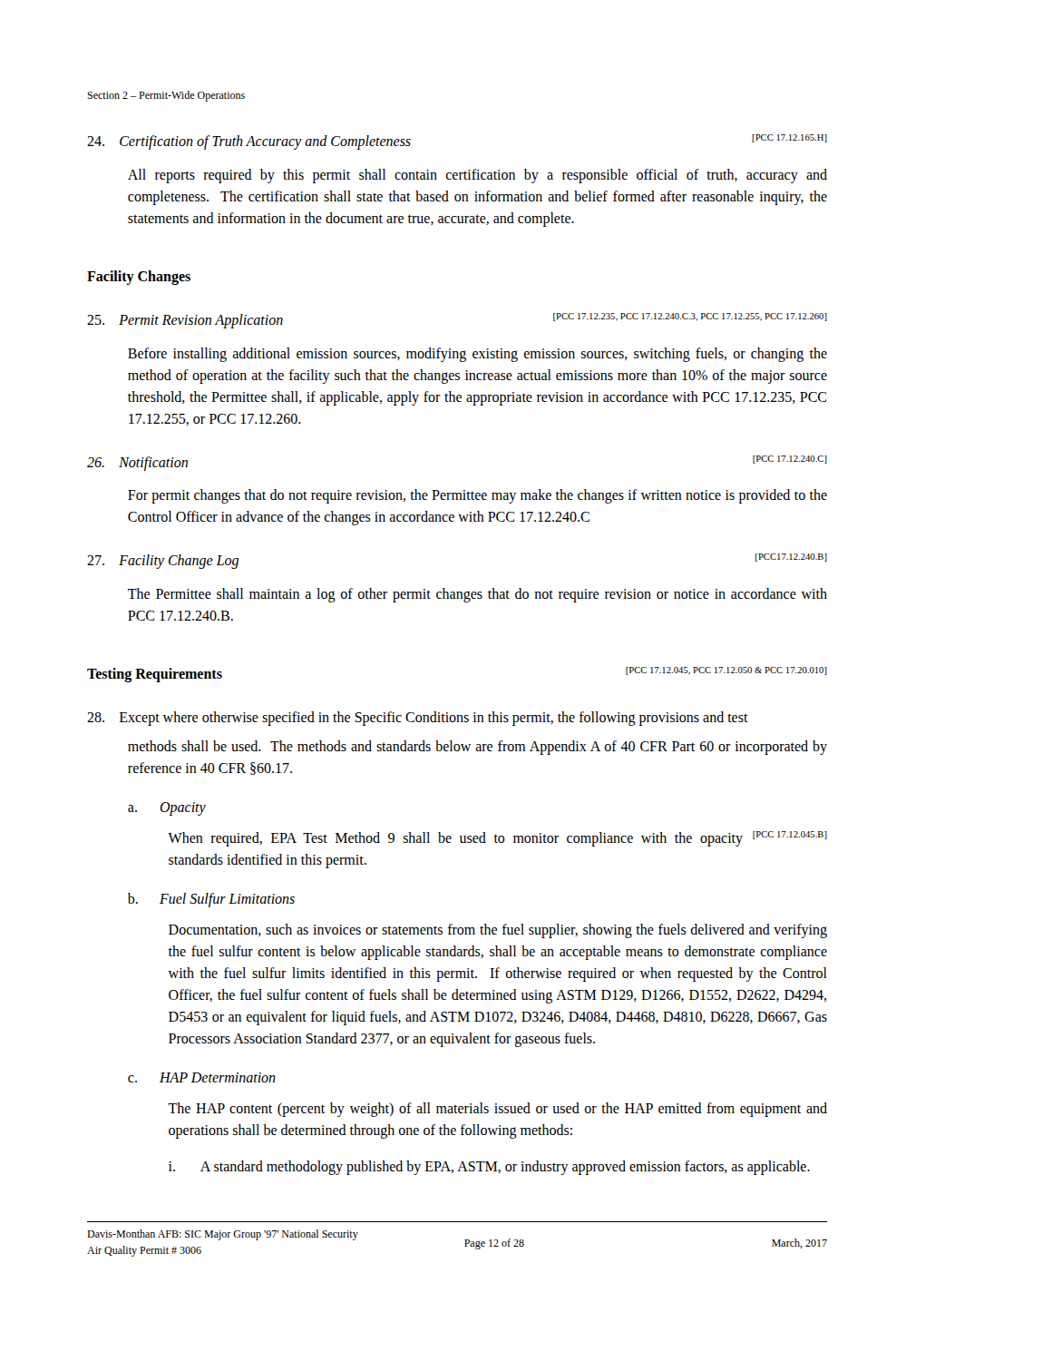Section 2 – Permit-Wide Operations
[PCC 17.12.165.H] 24. Certification of Truth Accuracy and Completeness
All reports required by this permit shall contain certification by a responsible official of truth, accuracy and completeness. The certification shall state that based on information and belief formed after reasonable inquiry, the statements and information in the document are true, accurate, and complete.
Facility Changes
[PCC 17.12.235, PCC 17.12.240.C.3, PCC 17.12.255, PCC 17.12.260] 25. Permit Revision Application
Before installing additional emission sources, modifying existing emission sources, switching fuels, or changing the method of operation at the facility such that the changes increase actual emissions more than 10% of the major source threshold, the Permittee shall, if applicable, apply for the appropriate revision in accordance with PCC 17.12.235, PCC 17.12.255, or PCC 17.12.260.
[PCC 17.12.240.C] 26. Notification
For permit changes that do not require revision, the Permittee may make the changes if written notice is provided to the Control Officer in advance of the changes in accordance with PCC 17.12.240.C
[PCC17.12.240.B] 27. Facility Change Log
The Permittee shall maintain a log of other permit changes that do not require revision or notice in accordance with PCC 17.12.240.B.
[PCC 17.12.045, PCC 17.12.050 & PCC 17.20.010] Testing Requirements
28. Except where otherwise specified in the Specific Conditions in this permit, the following provisions and test
methods shall be used. The methods and standards below are from Appendix A of 40 CFR Part 60 or incorporated by reference in 40 CFR §60.17.
a. Opacity
[PCC 17.12.045.B] When required, EPA Test Method 9 shall be used to monitor compliance with the opacity standards identified in this permit.
b. Fuel Sulfur Limitations
Documentation, such as invoices or statements from the fuel supplier, showing the fuels delivered and verifying the fuel sulfur content is below applicable standards, shall be an acceptable means to demonstrate compliance with the fuel sulfur limits identified in this permit. If otherwise required or when requested by the Control Officer, the fuel sulfur content of fuels shall be determined using ASTM D129, D1266, D1552, D2622, D4294, D5453 or an equivalent for liquid fuels, and ASTM D1072, D3246, D4084, D4468, D4810, D6228, D6667, Gas Processors Association Standard 2377, or an equivalent for gaseous fuels.
c. HAP Determination
The HAP content (percent by weight) of all materials issued or used or the HAP emitted from equipment and operations shall be determined through one of the following methods:
i. A standard methodology published by EPA, ASTM, or industry approved emission factors, as applicable.
Davis-Monthan AFB: SIC Major Group '97' National Security
Air Quality Permit # 3006
Page 12 of 28
March, 2017